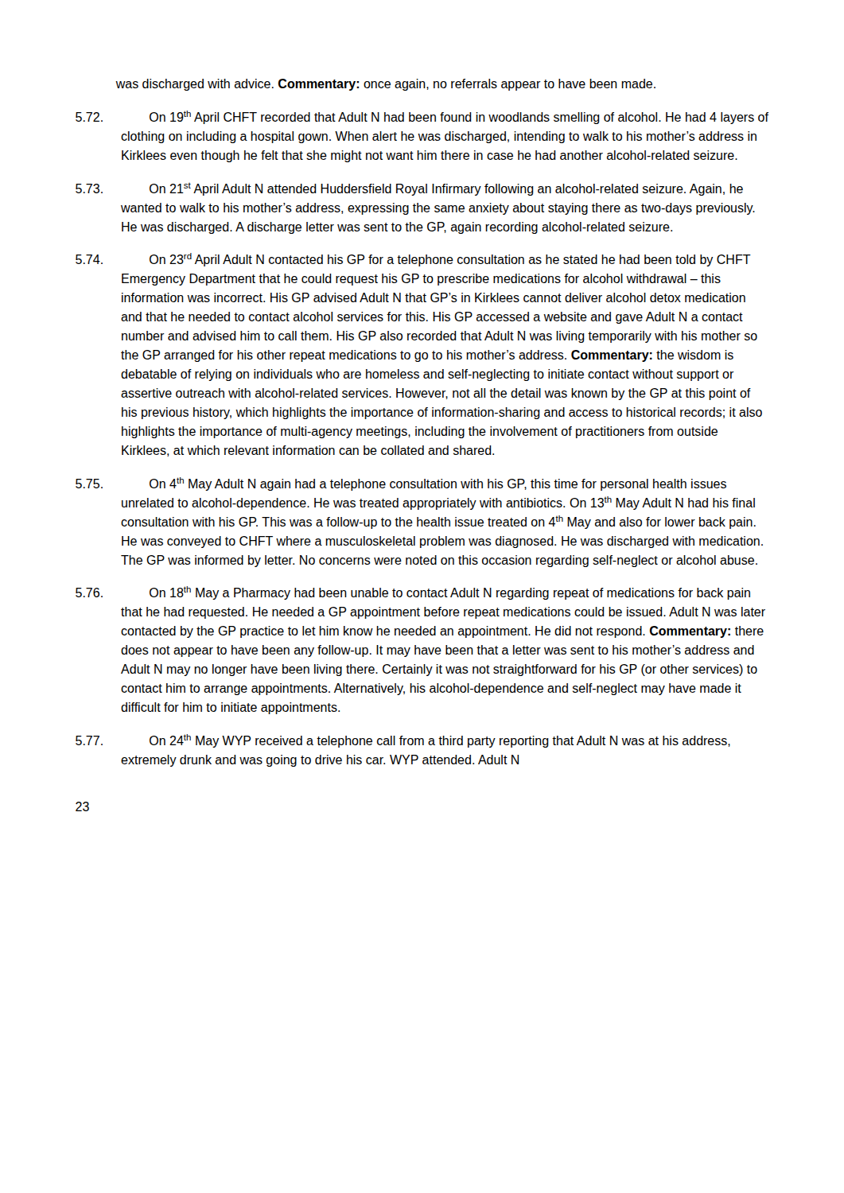was discharged with advice. Commentary: once again, no referrals appear to have been made.
5.72.
On 19th April CHFT recorded that Adult N had been found in woodlands smelling of alcohol. He had 4 layers of clothing on including a hospital gown. When alert he was discharged, intending to walk to his mother’s address in Kirklees even though he felt that she might not want him there in case he had another alcohol-related seizure.
5.73.
On 21st April Adult N attended Huddersfield Royal Infirmary following an alcohol-related seizure. Again, he wanted to walk to his mother’s address, expressing the same anxiety about staying there as two-days previously. He was discharged. A discharge letter was sent to the GP, again recording alcohol-related seizure.
5.74.
On 23rd April Adult N contacted his GP for a telephone consultation as he stated he had been told by CHFT Emergency Department that he could request his GP to prescribe medications for alcohol withdrawal – this information was incorrect. His GP advised Adult N that GP’s in Kirklees cannot deliver alcohol detox medication and that he needed to contact alcohol services for this. His GP accessed a website and gave Adult N a contact number and advised him to call them. His GP also recorded that Adult N was living temporarily with his mother so the GP arranged for his other repeat medications to go to his mother’s address. Commentary: the wisdom is debatable of relying on individuals who are homeless and self-neglecting to initiate contact without support or assertive outreach with alcohol-related services. However, not all the detail was known by the GP at this point of his previous history, which highlights the importance of information-sharing and access to historical records; it also highlights the importance of multi-agency meetings, including the involvement of practitioners from outside Kirklees, at which relevant information can be collated and shared.
5.75.
On 4th May Adult N again had a telephone consultation with his GP, this time for personal health issues unrelated to alcohol-dependence. He was treated appropriately with antibiotics. On 13th May Adult N had his final consultation with his GP. This was a follow-up to the health issue treated on 4th May and also for lower back pain. He was conveyed to CHFT where a musculoskeletal problem was diagnosed. He was discharged with medication. The GP was informed by letter. No concerns were noted on this occasion regarding self-neglect or alcohol abuse.
5.76.
On 18th May a Pharmacy had been unable to contact Adult N regarding repeat of medications for back pain that he had requested. He needed a GP appointment before repeat medications could be issued. Adult N was later contacted by the GP practice to let him know he needed an appointment. He did not respond. Commentary: there does not appear to have been any follow-up. It may have been that a letter was sent to his mother’s address and Adult N may no longer have been living there. Certainly it was not straightforward for his GP (or other services) to contact him to arrange appointments. Alternatively, his alcohol-dependence and self-neglect may have made it difficult for him to initiate appointments.
5.77.
On 24th May WYP received a telephone call from a third party reporting that Adult N was at his address, extremely drunk and was going to drive his car. WYP attended. Adult N
23